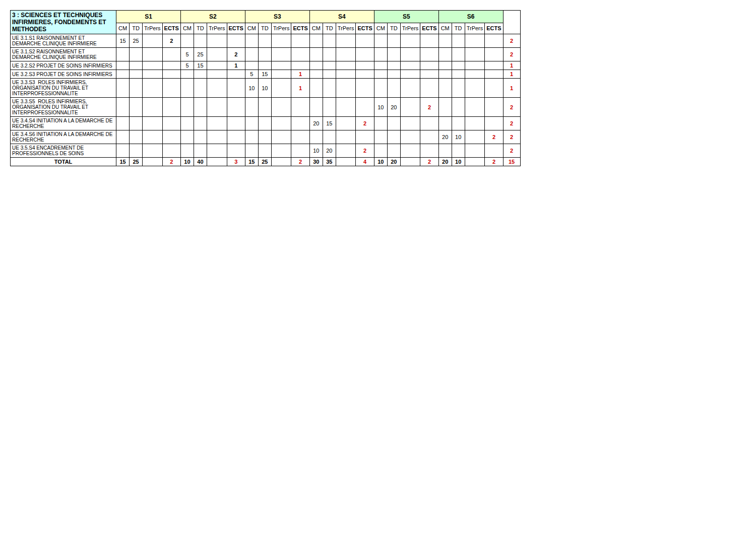| 3 : SCIENCES ET TECHNIQUES INFIRMIERES, FONDEMENTS ET METHODES | S1 | S2 | S3 | S4 | S5 | S6 | |
| CM | TD | TrPers | ECTS | CM | TD | TrPers | ECTS | CM | TD | TrPers | ECTS | CM | TD | TrPers | ECTS | CM | TD | TrPers | ECTS | CM | TD | TrPers | ECTS |
| UE 3.1.S1 RAISONNEMENT ET DEMARCHE CLINIQUE INFIRMIERE | 15 | 25 | | 2 | | | | | | | | | | | | | | | | | | | | | 2 |
| UE 3.1.S2 RAISONNEMENT ET DEMARCHE CLINIQUE INFIRMIERE | | | | | 5 | 25 | | 2 | | | | | | | | | | | | | | | | | 2 |
| UE 3.2.S2 PROJET DE SOINS INFIRMIERS | | | | | 5 | 15 | | 1 | | | | | | | | | | | | | | | | | 1 |
| UE 3.2.S3 PROJET DE SOINS INFIRMIERS | | | | | | | | | 5 | 15 | | 1 | | | | | | | | | | | | | 1 |
| UE 3.3.S3 ROLES INFIRMIERS, ORGANISATION DU TRAVAIL ET INTERPROFESSIONNALITE | | | | | | | | | 10 | 10 | | 1 | | | | | | | | | | | | | 1 |
| UE 3.3.S5 ROLES INFIRMIERS, ORGANISATION DU TRAVAIL ET INTERPROFESSIONNALITE | | | | | | | | | | | | | | | | | 10 | 20 | | 2 | | | | | 2 |
| UE 3.4.S4 INITIATION A LA DEMARCHE DE RECHERCHE | | | | | | | | | | | | | 20 | 15 | | 2 | | | | | | | | | 2 |
| UE 3.4.S6 INITIATION A LA DEMARCHE DE RECHERCHE | | | | | | | | | | | | | | | | | | | | | 20 | 10 | | 2 | 2 |
| UE 3.5.S4 ENCADREMENT DE PROFESSIONNELS DE SOINS | | | | | | | | | | | | | 10 | 20 | | 2 | | | | | | | | | 2 |
| TOTAL | 15 | 25 | | 2 | 10 | 40 | | 3 | 15 | 25 | | 2 | 30 | 35 | | 4 | 10 | 20 | | 2 | 20 | 10 | | 2 | 15 |